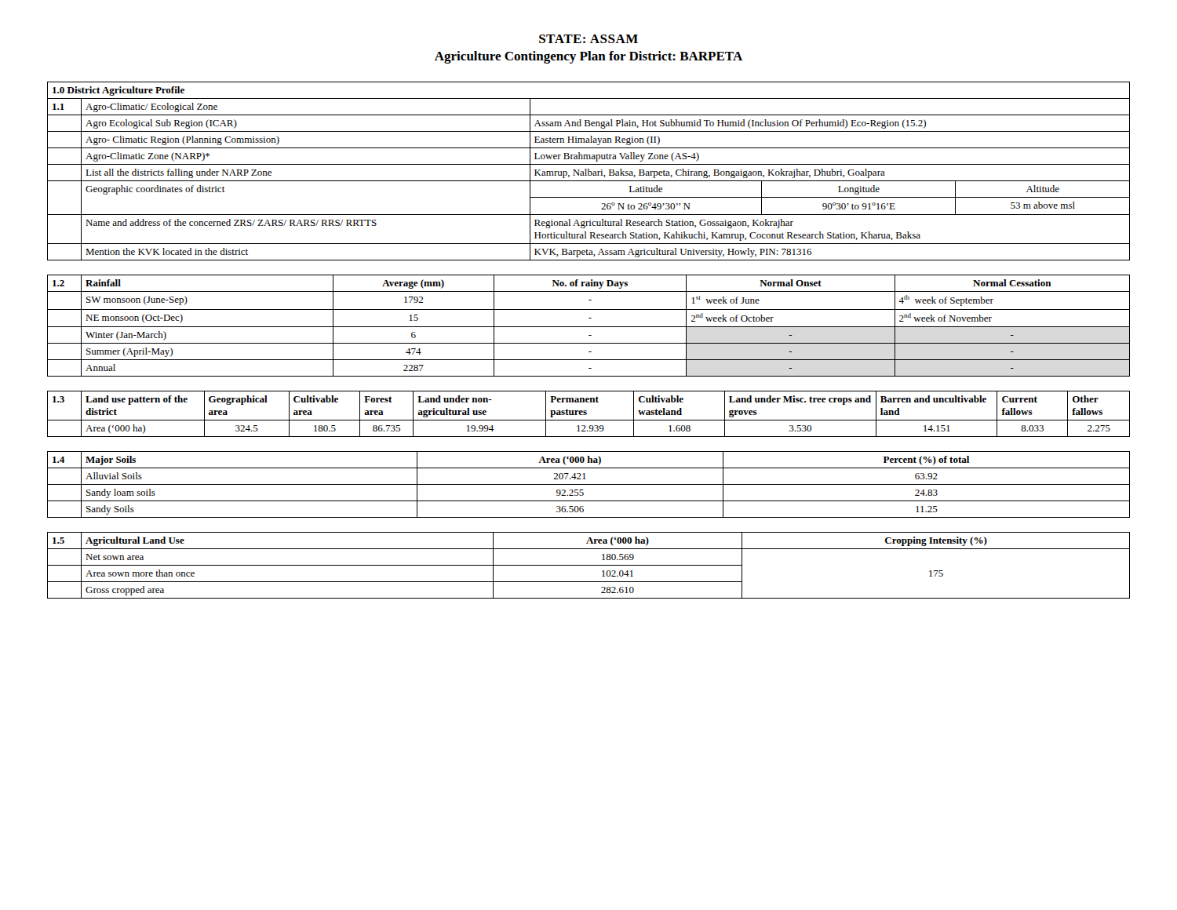STATE: ASSAM
Agriculture Contingency Plan for District: BARPETA
| 1.0 District Agriculture Profile |
| 1.1 | Agro-Climatic/ Ecological Zone | |
| | Agro Ecological Sub Region (ICAR) | Assam And Bengal Plain, Hot Subhumid To Humid (Inclusion Of Perhumid) Eco-Region (15.2) |
| | Agro- Climatic Region (Planning Commission) | Eastern Himalayan Region (II) |
| | Agro-Climatic Zone (NARP)* | Lower Brahmaputra Valley Zone (AS-4) |
| | List all the districts falling under NARP Zone | Kamrup, Nalbari, Baksa, Barpeta, Chirang, Bongaigaon, Kokrajhar, Dhubri, Goalpara |
| | Geographic coordinates of district | / Latitude / Longitude / Altitude / / 26 o N to 26 o 49’30’’ N / 90 o 30’ to 91 o 16’E / 53 m above msl / |
| | Name and address of the concerned ZRS/ ZARS/ RARS/ RRS/ RRTTS | Regional Agricultural Research Station, Gossaigaon, Kokrajhar Horticultural Research Station, Kahikuchi, Kamrup, Coconut Research Station, Kharua, Baksa |
| | Mention the KVK located in the district | KVK, Barpeta, Assam Agricultural University, Howly, PIN: 781316 |
| 1.2 | Rainfall | Average (mm) | No. of rainy Days | Normal Onset | Normal Cessation |
| | SW monsoon (June-Sep) | 1792 | - | 1 st week of June | 4 th week of September |
| | NE monsoon (Oct-Dec) | 15 | - | 2 nd week of October | 2 nd week of November |
| | Winter (Jan-March) | 6 | - | - | - |
| | Summer (April-May) | 474 | - | - | - |
| | Annual | 2287 | - | - | - |
| 1.3 | Land use pattern of the district | Geographical area | Cultivable area | Forest area | Land under non-agricultural use | Permanent pastures | Cultivable wasteland | Land under Misc. tree crops and groves | Barren and uncultivable land | Current fallows | Other fallows |
| | Area (‘000 ha) | 324.5 | 180.5 | 86.735 | 19.994 | 12.939 | 1.608 | 3.530 | 14.151 | 8.033 | 2.275 |
| 1.4 | Major Soils | Area (‘000 ha) | Percent (%) of total |
| | Alluvial Soils | 207.421 | 63.92 |
| | Sandy loam soils | 92.255 | 24.83 |
| | Sandy Soils | 36.506 | 11.25 |
| 1.5 | Agricultural Land Use | Area (‘000 ha) | Cropping Intensity (%) |
| | Net sown area | 180.569 | 175 |
| | Area sown more than once | 102.041 |
| | Gross cropped area | 282.610 |